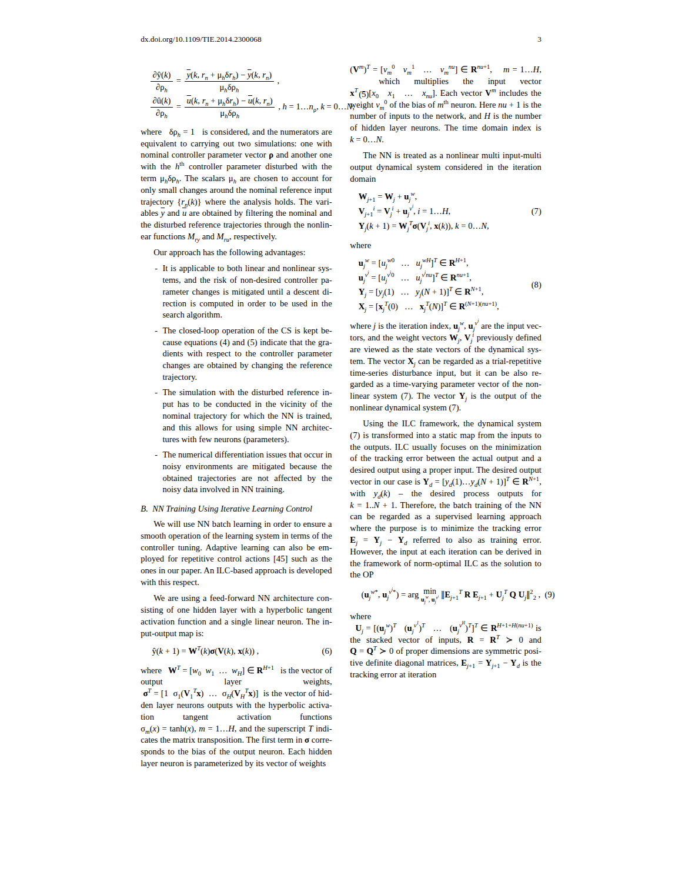dx.doi.org/10.1109/TIE.2014.2300068 3
∂ŷ(k) ∂ρh = y(k, rn + μhδrh) − y(k, rn) μhδρh ,
∂û(k) ∂ρh = u(k, rn + μhδrh) − u(k, rn) μhδρh , h = 1…nρ, k = 0…N,
(5)
where δρh = 1 is considered, and the numerators are equivalent to carrying out two simulations: one with nominal controller parameter vector ρ and another one with the hth controller parameter disturbed with the term μhδρh. The scalars μh are chosen to account for only small changes around the nominal reference input trajectory {rn(k)} where the analysis holds. The variables y and u are obtained by filtering the nominal and the disturbed reference trajectories through the nonlinear functions Mry and Mru, respectively.
Our approach has the following advantages:
It is applicable to both linear and nonlinear systems, and the risk of non-desired controller parameter changes is mitigated until a descent direction is computed in order to be used in the search algorithm.
The closed-loop operation of the CS is kept because equations (4) and (5) indicate that the gradients with respect to the controller parameter changes are obtained by changing the reference trajectory.
The simulation with the disturbed reference input has to be conducted in the vicinity of the nominal trajectory for which the NN is trained, and this allows for using simple NN architectures with few neurons (parameters).
The numerical differentiation issues that occur in noisy environments are mitigated because the obtained trajectories are not affected by the noisy data involved in NN training.
B. NN Training Using Iterative Learning Control
We will use NN batch learning in order to ensure a smooth operation of the learning system in terms of the controller tuning. Adaptive learning can also be employed for repetitive control actions [45] such as the ones in our paper. An ILC-based approach is developed with this respect.
We are using a feed-forward NN architecture consisting of one hidden layer with a hyperbolic tangent activation function and a single linear neuron. The input-output map is:
ŷ(k + 1) = WT(k)σ(V(k), x(k)) ,
(6)
where WT = [w0 w1 … wH] ∈ RH+1 is the vector of output layer weights, σT = [1 σ1(V1Tx) … σH(VHTx)] is the vector of hidden layer neurons outputs with the hyperbolic activation tangent activation functions σm(x) = tanh(x), m = 1…H, and the superscript T indicates the matrix transposition. The first term in σ corresponds to the bias of the output neuron. Each hidden layer neuron is parameterized by its vector of weights
(Vm)T = [vm0 vm1 … vmnu] ∈ Rnu+1, m = 1…H, which multiplies the input vector xT = [x0 x1 … xnu]. Each vector Vm includes the weight vm0 of the bias of mth neuron. Here nu + 1 is the number of inputs to the network, and H is the number of hidden layer neurons. The time domain index is k = 0…N.
The NN is treated as a nonlinear multi input-multi output dynamical system considered in the iteration domain
Wj+1 = Wj + ujw,
Vj+1i = Vji + ujvi, i = 1…H,
Yj(k + 1) = WjTσ(Vji, x(k)), k = 0…N,
(7)
where
ujw = [ujw0 … ujwH]T ∈ RH+1,
ujvi = [ujvi0 … ujvinu]T ∈ Rnu+1,
Yj = [yj(1) … yj(N + 1)]T ∈ RN+1,
Xj = [xjT(0) … xjT(N)]T ∈ R(N+1)(nu+1),
(8)
where j is the iteration index, ujw, ujvi are the input vectors, and the weight vectors Wj, Vji previously defined are viewed as the state vectors of the dynamical system. The vector Xj can be regarded as a trial-repetitive time-series disturbance input, but it can be also regarded as a time-varying parameter vector of the nonlinear system (7). The vector Yj is the output of the nonlinear dynamical system (7).
Using the ILC framework, the dynamical system (7) is transformed into a static map from the inputs to the outputs. ILC usually focuses on the minimization of the tracking error between the actual output and a desired output using a proper input. The desired output vector in our case is Yd = [yd(1)…yd(N + 1)]T ∈ RN+1, with yd(k) – the desired process outputs for k = 1..N + 1. Therefore, the batch training of the NN can be regarded as a supervised learning approach where the purpose is to minimize the tracking error Ej = Yj − Yd referred to also as training error. However, the input at each iteration can be derived in the framework of norm-optimal ILC as the solution to the OP
(ujw*, ujvi*) = arg min ujw, ujvi ‖Ej+1T R Ej+1 + UjT Q Uj‖22 ,
(9)
where Uj = [(ujw)T (ujv1)T … (ujvH)T]T ∈ RH+1+H(nu+1) is the stacked vector of inputs, R = RT ≻ 0 and Q = QT ≻ 0 of proper dimensions are symmetric positive definite diagonal matrices, Ej+1 = Yj+1 − Yd is the tracking error at iteration